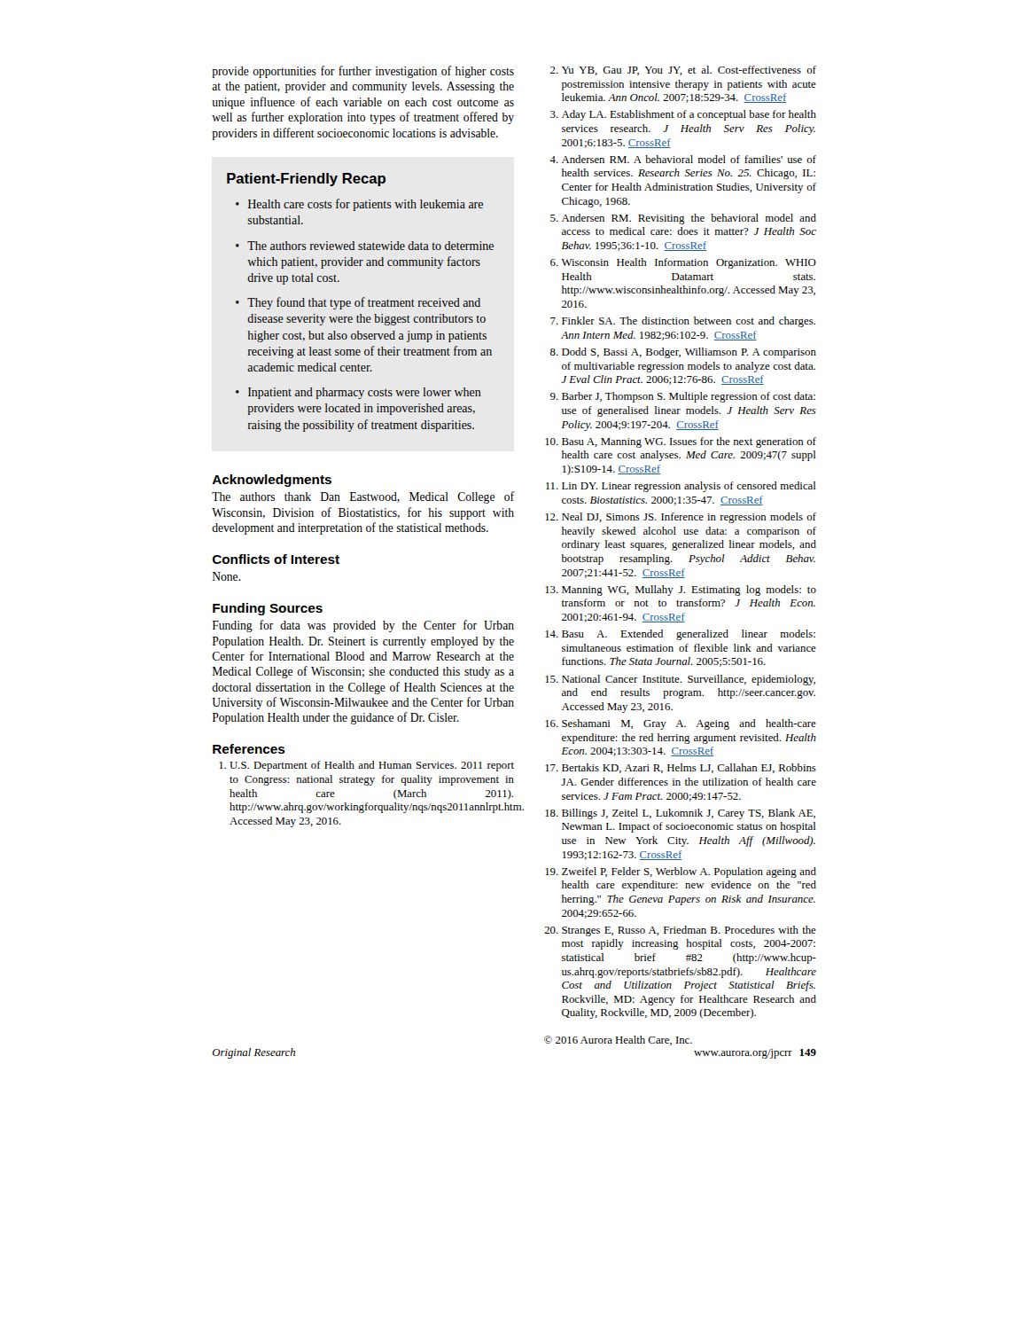provide opportunities for further investigation of higher costs at the patient, provider and community levels. Assessing the unique influence of each variable on each cost outcome as well as further exploration into types of treatment offered by providers in different socioeconomic locations is advisable.
Patient-Friendly Recap
Health care costs for patients with leukemia are substantial.
The authors reviewed statewide data to determine which patient, provider and community factors drive up total cost.
They found that type of treatment received and disease severity were the biggest contributors to higher cost, but also observed a jump in patients receiving at least some of their treatment from an academic medical center.
Inpatient and pharmacy costs were lower when providers were located in impoverished areas, raising the possibility of treatment disparities.
Acknowledgments
The authors thank Dan Eastwood, Medical College of Wisconsin, Division of Biostatistics, for his support with development and interpretation of the statistical methods.
Conflicts of Interest
None.
Funding Sources
Funding for data was provided by the Center for Urban Population Health. Dr. Steinert is currently employed by the Center for International Blood and Marrow Research at the Medical College of Wisconsin; she conducted this study as a doctoral dissertation in the College of Health Sciences at the University of Wisconsin-Milwaukee and the Center for Urban Population Health under the guidance of Dr. Cisler.
References
1. U.S. Department of Health and Human Services. 2011 report to Congress: national strategy for quality improvement in health care (March 2011). http://www.ahrq.gov/workingforquality/nqs/nqs2011annlrpt.htm. Accessed May 23, 2016.
2. Yu YB, Gau JP, You JY, et al. Cost-effectiveness of postremission intensive therapy in patients with acute leukemia. Ann Oncol. 2007;18:529-34. CrossRef
3. Aday LA. Establishment of a conceptual base for health services research. J Health Serv Res Policy. 2001;6:183-5. CrossRef
4. Andersen RM. A behavioral model of families' use of health services. Research Series No. 25. Chicago, IL: Center for Health Administration Studies, University of Chicago, 1968.
5. Andersen RM. Revisiting the behavioral model and access to medical care: does it matter? J Health Soc Behav. 1995;36:1-10. CrossRef
6. Wisconsin Health Information Organization. WHIO Health Datamart stats. http://www.wisconsinhealthinfo.org/. Accessed May 23, 2016.
7. Finkler SA. The distinction between cost and charges. Ann Intern Med. 1982;96:102-9. CrossRef
8. Dodd S, Bassi A, Bodger, Williamson P. A comparison of multivariable regression models to analyze cost data. J Eval Clin Pract. 2006;12:76-86. CrossRef
9. Barber J, Thompson S. Multiple regression of cost data: use of generalised linear models. J Health Serv Res Policy. 2004;9:197-204. CrossRef
10. Basu A, Manning WG. Issues for the next generation of health care cost analyses. Med Care. 2009;47(7 suppl 1):S109-14. CrossRef
11. Lin DY. Linear regression analysis of censored medical costs. Biostatistics. 2000;1:35-47. CrossRef
12. Neal DJ, Simons JS. Inference in regression models of heavily skewed alcohol use data: a comparison of ordinary least squares, generalized linear models, and bootstrap resampling. Psychol Addict Behav. 2007;21:441-52. CrossRef
13. Manning WG, Mullahy J. Estimating log models: to transform or not to transform? J Health Econ. 2001;20:461-94. CrossRef
14. Basu A. Extended generalized linear models: simultaneous estimation of flexible link and variance functions. The Stata Journal. 2005;5:501-16.
15. National Cancer Institute. Surveillance, epidemiology, and end results program. http://seer.cancer.gov. Accessed May 23, 2016.
16. Seshamani M, Gray A. Ageing and health-care expenditure: the red herring argument revisited. Health Econ. 2004;13:303-14. CrossRef
17. Bertakis KD, Azari R, Helms LJ, Callahan EJ, Robbins JA. Gender differences in the utilization of health care services. J Fam Pract. 2000;49:147-52.
18. Billings J, Zeitel L, Lukomnik J, Carey TS, Blank AE, Newman L. Impact of socioeconomic status on hospital use in New York City. Health Aff (Millwood). 1993;12:162-73. CrossRef
19. Zweifel P, Felder S, Werblow A. Population ageing and health care expenditure: new evidence on the "red herring." The Geneva Papers on Risk and Insurance. 2004;29:652-66.
20. Stranges E, Russo A, Friedman B. Procedures with the most rapidly increasing hospital costs, 2004-2007: statistical brief #82 (http://www.hcup-us.ahrq.gov/reports/statbriefs/sb82.pdf). Healthcare Cost and Utilization Project Statistical Briefs. Rockville, MD: Agency for Healthcare Research and Quality, Rockville, MD, 2009 (December).
© 2016 Aurora Health Care, Inc.
Original Research
www.aurora.org/jpcrr149